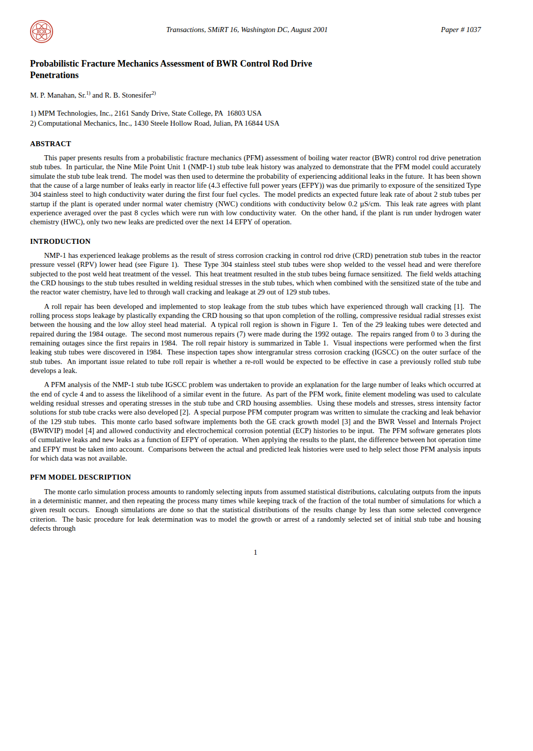Transactions, SMiRT 16, Washington DC, August 2001
Paper # 1037
Probabilistic Fracture Mechanics Assessment of BWR Control Rod Drive
Penetrations
M. P. Manahan, Sr.1) and R. B. Stonesifer2)
1) MPM Technologies, Inc., 2161 Sandy Drive, State College, PA 16803 USA
2) Computational Mechanics, Inc., 1430 Steele Hollow Road, Julian, PA 16844 USA
ABSTRACT
This paper presents results from a probabilistic fracture mechanics (PFM) assessment of boiling water reactor (BWR) control rod drive penetration stub tubes. In particular, the Nine Mile Point Unit 1 (NMP-1) stub tube leak history was analyzed to demonstrate that the PFM model could accurately simulate the stub tube leak trend. The model was then used to determine the probability of experiencing additional leaks in the future. It has been shown that the cause of a large number of leaks early in reactor life (4.3 effective full power years (EFPY)) was due primarily to exposure of the sensitized Type 304 stainless steel to high conductivity water during the first four fuel cycles. The model predicts an expected future leak rate of about 2 stub tubes per startup if the plant is operated under normal water chemistry (NWC) conditions with conductivity below 0.2 µS/cm. This leak rate agrees with plant experience averaged over the past 8 cycles which were run with low conductivity water. On the other hand, if the plant is run under hydrogen water chemistry (HWC), only two new leaks are predicted over the next 14 EFPY of operation.
INTRODUCTION
NMP-1 has experienced leakage problems as the result of stress corrosion cracking in control rod drive (CRD) penetration stub tubes in the reactor pressure vessel (RPV) lower head (see Figure 1). These Type 304 stainless steel stub tubes were shop welded to the vessel head and were therefore subjected to the post weld heat treatment of the vessel. This heat treatment resulted in the stub tubes being furnace sensitized. The field welds attaching the CRD housings to the stub tubes resulted in welding residual stresses in the stub tubes, which when combined with the sensitized state of the tube and the reactor water chemistry, have led to through wall cracking and leakage at 29 out of 129 stub tubes.
A roll repair has been developed and implemented to stop leakage from the stub tubes which have experienced through wall cracking [1]. The rolling process stops leakage by plastically expanding the CRD housing so that upon completion of the rolling, compressive residual radial stresses exist between the housing and the low alloy steel head material. A typical roll region is shown in Figure 1. Ten of the 29 leaking tubes were detected and repaired during the 1984 outage. The second most numerous repairs (7) were made during the 1992 outage. The repairs ranged from 0 to 3 during the remaining outages since the first repairs in 1984. The roll repair history is summarized in Table 1. Visual inspections were performed when the first leaking stub tubes were discovered in 1984. These inspection tapes show intergranular stress corrosion cracking (IGSCC) on the outer surface of the stub tubes. An important issue related to tube roll repair is whether a re-roll would be expected to be effective in case a previously rolled stub tube develops a leak.
A PFM analysis of the NMP-1 stub tube IGSCC problem was undertaken to provide an explanation for the large number of leaks which occurred at the end of cycle 4 and to assess the likelihood of a similar event in the future. As part of the PFM work, finite element modeling was used to calculate welding residual stresses and operating stresses in the stub tube and CRD housing assemblies. Using these models and stresses, stress intensity factor solutions for stub tube cracks were also developed [2]. A special purpose PFM computer program was written to simulate the cracking and leak behavior of the 129 stub tubes. This monte carlo based software implements both the GE crack growth model [3] and the BWR Vessel and Internals Project (BWRVIP) model [4] and allowed conductivity and electrochemical corrosion potential (ECP) histories to be input. The PFM software generates plots of cumulative leaks and new leaks as a function of EFPY of operation. When applying the results to the plant, the difference between hot operation time and EFPY must be taken into account. Comparisons between the actual and predicted leak histories were used to help select those PFM analysis inputs for which data was not available.
PFM MODEL DESCRIPTION
The monte carlo simulation process amounts to randomly selecting inputs from assumed statistical distributions, calculating outputs from the inputs in a deterministic manner, and then repeating the process many times while keeping track of the fraction of the total number of simulations for which a given result occurs. Enough simulations are done so that the statistical distributions of the results change by less than some selected convergence criterion. The basic procedure for leak determination was to model the growth or arrest of a randomly selected set of initial stub tube and housing defects through
1